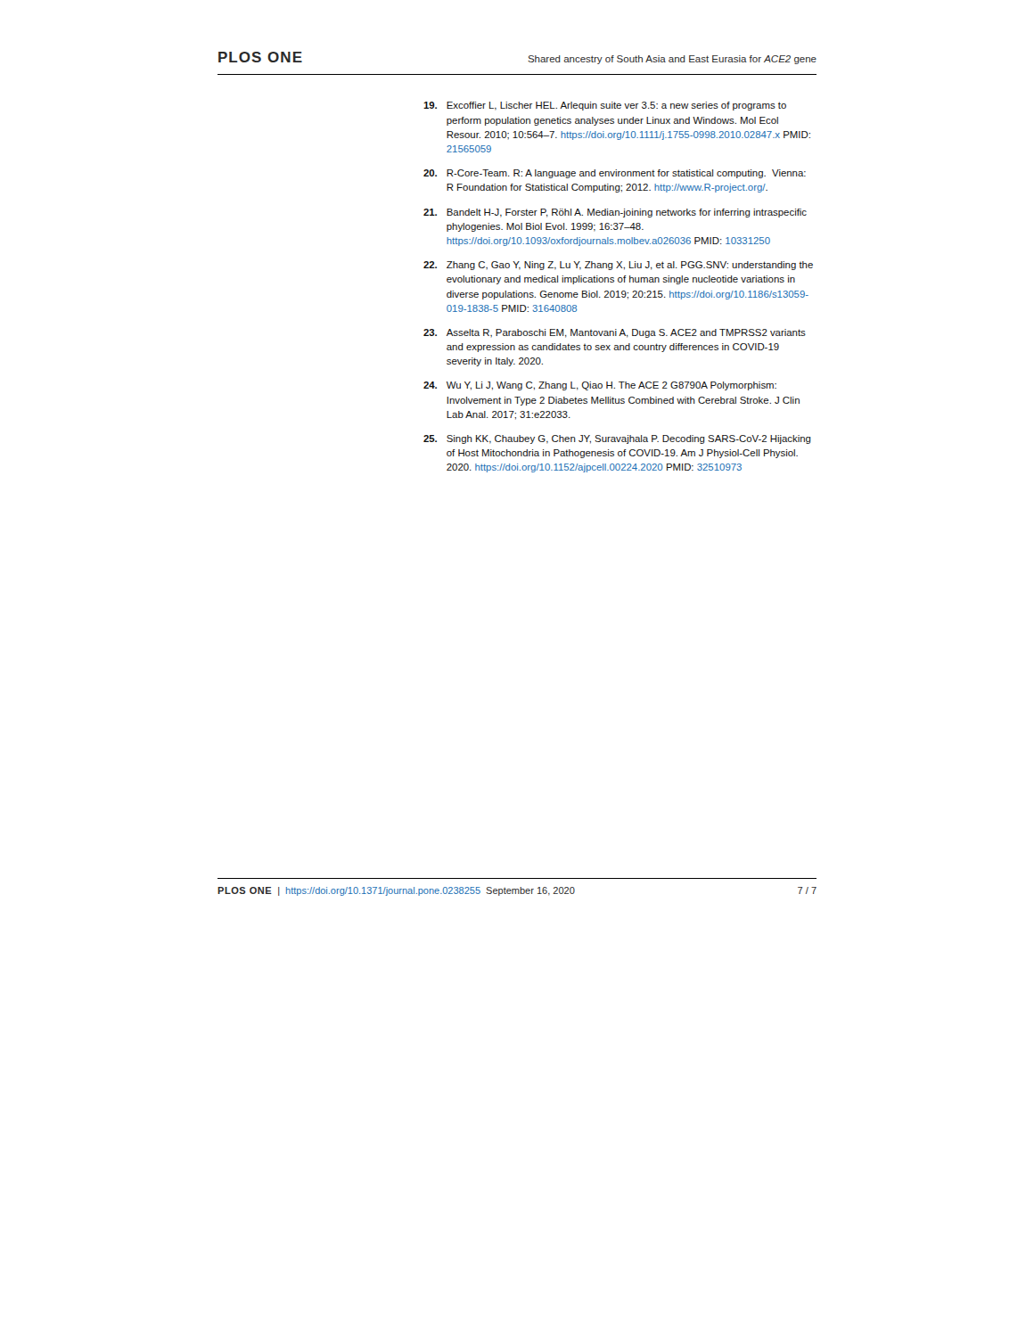PLOS ONE
Shared ancestry of South Asia and East Eurasia for ACE2 gene
19. Excoffier L, Lischer HEL. Arlequin suite ver 3.5: a new series of programs to perform population genetics analyses under Linux and Windows. Mol Ecol Resour. 2010; 10:564–7. https://doi.org/10.1111/j.1755-0998.2010.02847.x PMID: 21565059
20. R-Core-Team. R: A language and environment for statistical computing. Vienna: R Foundation for Statistical Computing; 2012. http://www.R-project.org/.
21. Bandelt H-J, Forster P, Röhl A. Median-joining networks for inferring intraspecific phylogenies. Mol Biol Evol. 1999; 16:37–48. https://doi.org/10.1093/oxfordjournals.molbev.a026036 PMID: 10331250
22. Zhang C, Gao Y, Ning Z, Lu Y, Zhang X, Liu J, et al. PGG.SNV: understanding the evolutionary and medical implications of human single nucleotide variations in diverse populations. Genome Biol. 2019; 20:215. https://doi.org/10.1186/s13059-019-1838-5 PMID: 31640808
23. Asselta R, Paraboschi EM, Mantovani A, Duga S. ACE2 and TMPRSS2 variants and expression as candidates to sex and country differences in COVID-19 severity in Italy. 2020.
24. Wu Y, Li J, Wang C, Zhang L, Qiao H. The ACE 2 G8790A Polymorphism: Involvement in Type 2 Diabetes Mellitus Combined with Cerebral Stroke. J Clin Lab Anal. 2017; 31:e22033.
25. Singh KK, Chaubey G, Chen JY, Suravajhala P. Decoding SARS-CoV-2 Hijacking of Host Mitochondria in Pathogenesis of COVID-19. Am J Physiol-Cell Physiol. 2020. https://doi.org/10.1152/ajpcell.00224.2020 PMID: 32510973
PLOS ONE | https://doi.org/10.1371/journal.pone.0238255 September 16, 2020
7 / 7